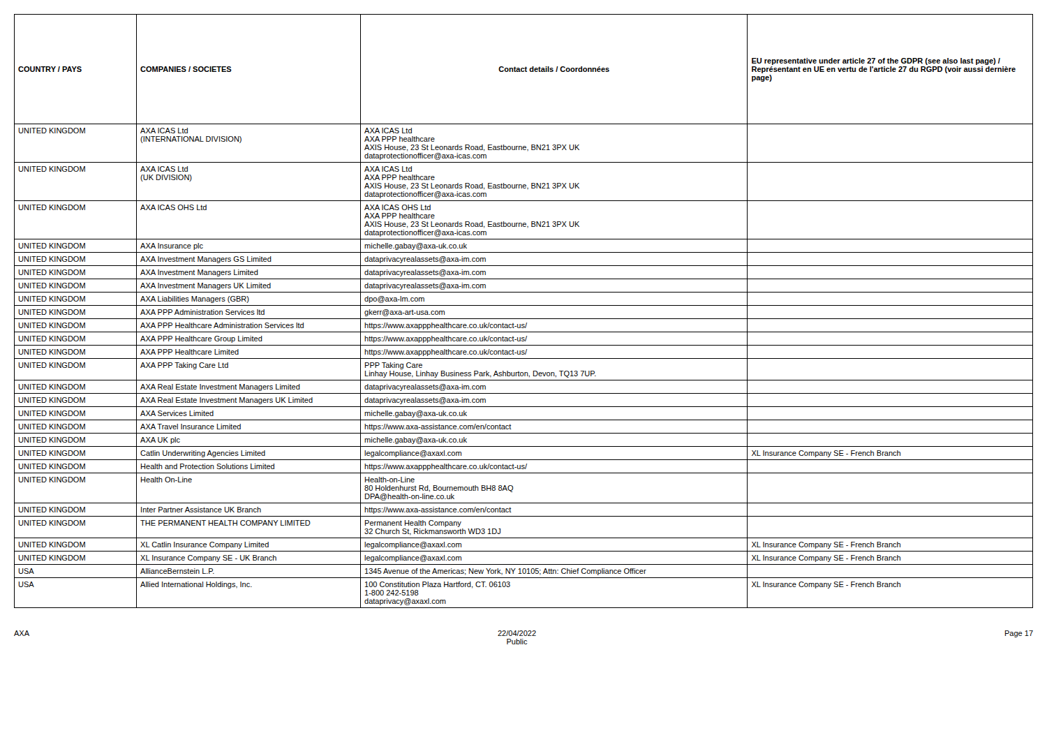| COUNTRY / PAYS | COMPANIES / SOCIETES | Contact details / Coordonnées | EU representative under article 27 of the GDPR (see also last page) / Représentant en UE en vertu de l'article 27 du RGPD (voir aussi dernière page) |
| --- | --- | --- | --- |
| UNITED KINGDOM | AXA ICAS Ltd (INTERNATIONAL DIVISION) | AXA ICAS Ltd AXA PPP healthcare AXIS House, 23 St Leonards Road, Eastbourne, BN21 3PX UK dataprotectionofficer@axa-icas.com | |
| UNITED KINGDOM | AXA ICAS Ltd (UK DIVISION) | AXA ICAS Ltd AXA PPP healthcare AXIS House, 23 St Leonards Road, Eastbourne, BN21 3PX UK dataprotectionofficer@axa-icas.com | |
| UNITED KINGDOM | AXA ICAS OHS Ltd | AXA ICAS OHS Ltd AXA PPP healthcare AXIS House, 23 St Leonards Road, Eastbourne, BN21 3PX UK dataprotectionofficer@axa-icas.com | |
| UNITED KINGDOM | AXA Insurance plc | michelle.gabay@axa-uk.co.uk | |
| UNITED KINGDOM | AXA Investment Managers GS Limited | dataprivacyrealassets@axa-im.com | |
| UNITED KINGDOM | AXA Investment Managers Limited | dataprivacyrealassets@axa-im.com | |
| UNITED KINGDOM | AXA Investment Managers UK Limited | dataprivacyrealassets@axa-im.com | |
| UNITED KINGDOM | AXA Liabilities Managers (GBR) | dpo@axa-lm.com | |
| UNITED KINGDOM | AXA PPP Administration Services ltd | gkerr@axa-art-usa.com | |
| UNITED KINGDOM | AXA PPP Healthcare Administration Services ltd | https://www.axappphealthcare.co.uk/contact-us/ | |
| UNITED KINGDOM | AXA PPP Healthcare Group Limited | https://www.axappphealthcare.co.uk/contact-us/ | |
| UNITED KINGDOM | AXA PPP Healthcare Limited | https://www.axappphealthcare.co.uk/contact-us/ | |
| UNITED KINGDOM | AXA PPP Taking Care Ltd | PPP Taking Care Linhay House, Linhay Business Park, Ashburton, Devon, TQ13 7UP. | |
| UNITED KINGDOM | AXA Real Estate Investment Managers Limited | dataprivacyrealassets@axa-im.com | |
| UNITED KINGDOM | AXA Real Estate Investment Managers UK Limited | dataprivacyrealassets@axa-im.com | |
| UNITED KINGDOM | AXA Services Limited | michelle.gabay@axa-uk.co.uk | |
| UNITED KINGDOM | AXA Travel Insurance Limited | https://www.axa-assistance.com/en/contact | |
| UNITED KINGDOM | AXA UK plc | michelle.gabay@axa-uk.co.uk | |
| UNITED KINGDOM | Catlin Underwriting Agencies Limited | legalcompliance@axaxl.com | XL Insurance Company SE - French Branch |
| UNITED KINGDOM | Health and Protection Solutions Limited | https://www.axappphealthcare.co.uk/contact-us/ | |
| UNITED KINGDOM | Health On-Line | Health-on-Line 80 Holdenhurst Rd, Bournemouth BH8 8AQ DPA@health-on-line.co.uk | |
| UNITED KINGDOM | Inter Partner Assistance UK Branch | https://www.axa-assistance.com/en/contact | |
| UNITED KINGDOM | THE PERMANENT HEALTH COMPANY LIMITED | Permanent Health Company 32 Church St, Rickmansworth WD3 1DJ | |
| UNITED KINGDOM | XL Catlin Insurance Company Limited | legalcompliance@axaxl.com | XL Insurance Company SE - French Branch |
| UNITED KINGDOM | XL Insurance Company SE - UK Branch | legalcompliance@axaxl.com | XL Insurance Company SE - French Branch |
| USA | AllianceBernstein L.P. | 1345 Avenue of the Americas; New York, NY 10105; Attn: Chief Compliance Officer | |
| USA | Allied International Holdings, Inc. | 100 Constitution Plaza Hartford, CT. 06103 1-800 242-5198 dataprivacy@axaxl.com | XL Insurance Company SE - French Branch |
AXA
22/04/2022
Public
Page 17